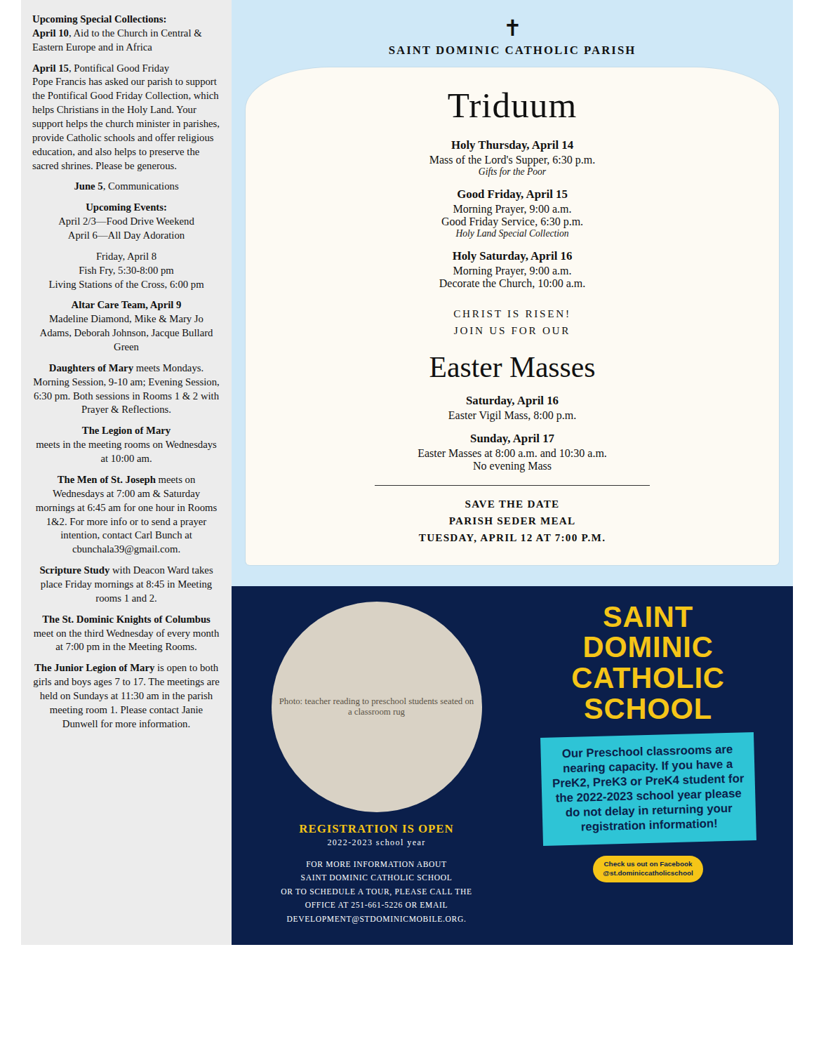Upcoming Special Collections:
April 10, Aid to the Church in Central & Eastern Europe and in Africa
April 15, Pontifical Good Friday
Pope Francis has asked our parish to support the Pontifical Good Friday Collection, which helps Christians in the Holy Land. Your support helps the church minister in parishes, provide Catholic schools and offer religious education, and also helps to preserve the sacred shrines. Please be generous.
June 5, Communications
Upcoming Events: April 2/3—Food Drive Weekend
April 6—All Day Adoration
Friday, April 8
Fish Fry, 5:30-8:00 pm
Living Stations of the Cross, 6:00 pm
Altar Care Team, April 9
Madeline Diamond, Mike & Mary Jo Adams, Deborah Johnson, Jacque Bullard Green
Daughters of Mary meets Mondays. Morning Session, 9-10 am; Evening Session, 6:30 pm. Both sessions in Rooms 1 & 2 with Prayer & Reflections.
The Legion of Mary
meets in the meeting rooms on Wednesdays at 10:00 am.
The Men of St. Joseph meets on Wednesdays at 7:00 am & Saturday mornings at 6:45 am for one hour in Rooms 1&2. For more info or to send a prayer intention, contact Carl Bunch at cbunchala39@gmail.com.
Scripture Study with Deacon Ward takes place Friday mornings at 8:45 in Meeting rooms 1 and 2.
The St. Dominic Knights of Columbus meet on the third Wednesday of every month at 7:00 pm in the Meeting Rooms.
The Junior Legion of Mary is open to both girls and boys ages 7 to 17. The meetings are held on Sundays at 11:30 am in the parish meeting room 1. Please contact Janie Dunwell for more information.
✝
SAINT DOMINIC CATHOLIC PARISH
Triduum
Holy Thursday, April 14
Mass of the Lord's Supper, 6:30 p.m.
Gifts for the Poor
Good Friday, April 15
Morning Prayer, 9:00 a.m.
Good Friday Service, 6:30 p.m.
Holy Land Special Collection
Holy Saturday, April 16
Morning Prayer, 9:00 a.m.
Decorate the Church, 10:00 a.m.
CHRIST IS RISEN!
JOIN US FOR OUR
Easter Masses
Saturday, April 16
Easter Vigil Mass, 8:00 p.m.
Sunday, April 17
Easter Masses at 8:00 a.m. and 10:30 a.m.
No evening Mass
SAVE THE DATE
PARISH SEDER MEAL
TUESDAY, APRIL 12 AT 7:00 P.M.
Photo: teacher reading to preschool students seated on a classroom rug
REGISTRATION IS OPEN
2022-2023 school year
FOR MORE INFORMATION ABOUT
SAINT DOMINIC CATHOLIC SCHOOL
OR TO SCHEDULE A TOUR, PLEASE CALL THE
OFFICE AT 251-661-5226 OR EMAIL
DEVELOPMENT@STDOMINICMOBILE.ORG.
SAINT
DOMINIC
CATHOLIC
SCHOOL
Our Preschool classrooms are nearing capacity. If you have a PreK2, PreK3 or PreK4 student for the 2022-2023 school year please do not delay in returning your registration information!
Check us out on Facebook
@st.dominiccatholicschool